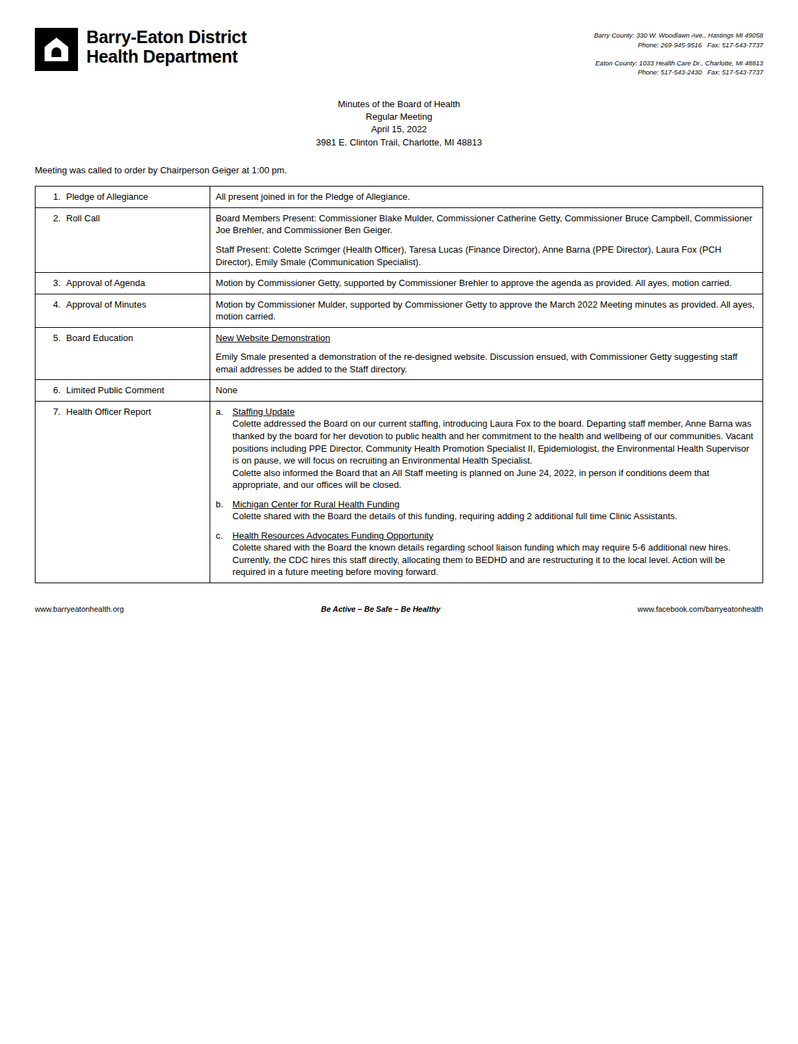Barry-Eaton District
Health Department
Barry County: 330 W. Woodlawn Ave., Hastings MI 49058
Phone: 269-945-9516 Fax: 517-543-7737
Eaton County: 1033 Health Care Dr., Charlotte, MI 48813
Phone: 517-543-2430 Fax: 517-543-7737
Minutes of the Board of Health
Regular Meeting
April 15, 2022
3981 E. Clinton Trail, Charlotte, MI 48813
Meeting was called to order by Chairperson Geiger at 1:00 pm.
| 1. Pledge of Allegiance | All present joined in for the Pledge of Allegiance. |
| 2. Roll Call | Board Members Present: Commissioner Blake Mulder, Commissioner Catherine Getty, Commissioner Bruce Campbell, Commissioner Joe Brehler, and Commissioner Ben Geiger. Staff Present: Colette Scrimger (Health Officer), Taresa Lucas (Finance Director), Anne Barna (PPE Director), Laura Fox (PCH Director), Emily Smale (Communication Specialist). |
| 3. Approval of Agenda | Motion by Commissioner Getty, supported by Commissioner Brehler to approve the agenda as provided. All ayes, motion carried. |
| 4. Approval of Minutes | Motion by Commissioner Mulder, supported by Commissioner Getty to approve the March 2022 Meeting minutes as provided. All ayes, motion carried. |
| 5. Board Education | New Website Demonstration Emily Smale presented a demonstration of the re-designed website. Discussion ensued, with Commissioner Getty suggesting staff email addresses be added to the Staff directory. |
| 6. Limited Public Comment | None |
| 7. Health Officer Report | a. Staffing Update Colette addressed the Board on our current staffing, introducing Laura Fox to the board. Departing staff member, Anne Barna was thanked by the board for her devotion to public health and her commitment to the health and wellbeing of our communities. Vacant positions including PPE Director, Community Health Promotion Specialist II, Epidemiologist, the Environmental Health Supervisor is on pause, we will focus on recruiting an Environmental Health Specialist. Colette also informed the Board that an All Staff meeting is planned on June 24, 2022, in person if conditions deem that appropriate, and our offices will be closed. b. Michigan Center for Rural Health Funding Colette shared with the Board the details of this funding, requiring adding 2 additional full time Clinic Assistants. c. Health Resources Advocates Funding Opportunity Colette shared with the Board the known details regarding school liaison funding which may require 5-6 additional new hires. Currently, the CDC hires this staff directly, allocating them to BEDHD and are restructuring it to the local level. Action will be required in a future meeting before moving forward. |
www.barryeatonhealth.org Be Active – Be Safe – Be Healthy www.facebook.com/barryeatonhealth